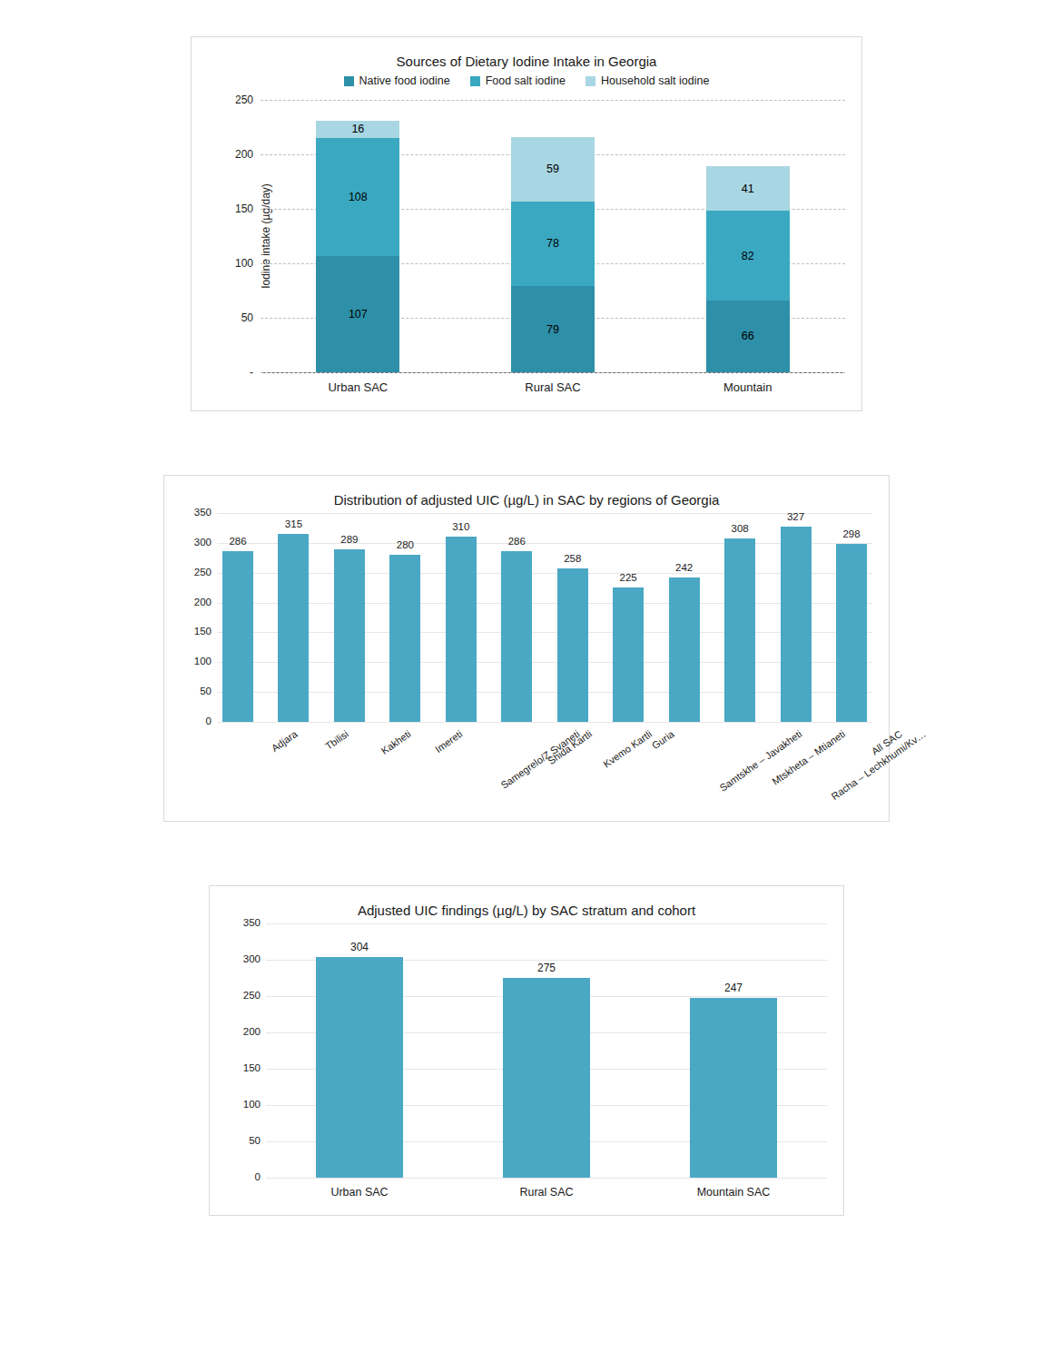============================================================ CHART 1 ============================================================
Sources of Dietary Iodine Intake in Georgia
Native food iodine Food salt iodine Household salt iodine
Iodine intake (µg/day)
250
200
150
100
50
-
Urban: 107 + 108 + 16 = 231 (1 unit = 1.2px)
16
108
107
59
78
79
41
82
66
Urban SAC
Rural SAC
Mountain
============================================================ CHART 2 ============================================================
Distribution of adjusted UIC (µg/L) in SAC by regions of Georgia
350
300
250
200
150
100
50
0
286
315
289
280
310
286
258
225
242
308
327
298
Adjara
Tbilisi
Kakheti
Imereti
Samegrelo/Z Svaneti
Shida Kartli
Kvemo Kartli
Guria
Samtskhe – Javakheti
Mtskheta – Mtianeti
Racha – Lechkhumi/Kv…
All SAC
============================================================ CHART 3 ============================================================
Adjusted UIC findings (µg/L) by SAC stratum and cohort
350
300
250
200
150
100
50
0
304
275
247
Urban SAC
Rural SAC
Mountain SAC